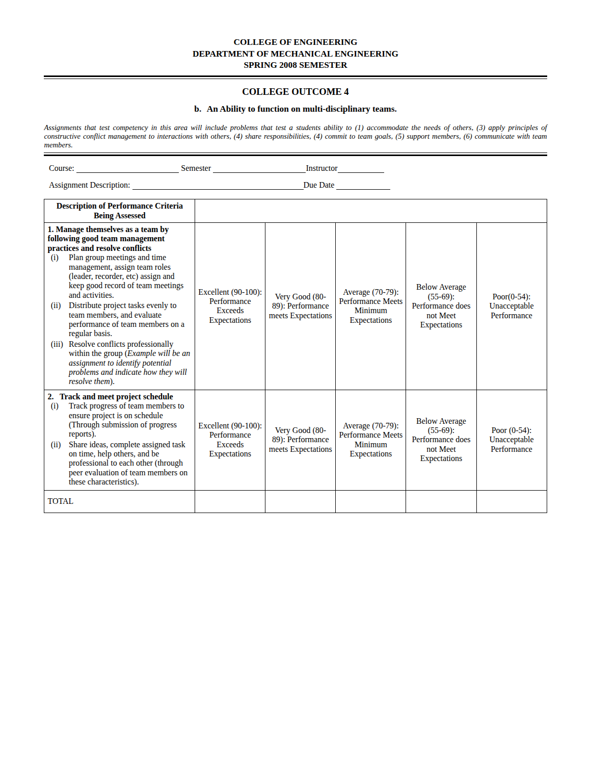COLLEGE OF ENGINEERING
DEPARTMENT OF MECHANICAL ENGINEERING
SPRING 2008 SEMESTER
COLLEGE OUTCOME 4
b. An Ability to function on multi-disciplinary teams.
Assignments that test competency in this area will include problems that test a students ability to (1) accommodate the needs of others, (3) apply principles of constructive conflict management to interactions with others, (4) share responsibilities, (4) commit to team goals, (5) support members, (6) communicate with team members.
Course: Semester Instructor
Assignment Description: Due Date
| Description of Performance Criteria Being Assessed | |
| 1. Manage themselves as a team by following good team management practices and resolve conflicts Plan group meetings and time management, assign team roles (leader, recorder, etc) assign and keep good record of team meetings and activities. Distribute project tasks evenly to team members, and evaluate performance of team members on a regular basis. Resolve conflicts professionally within the group ( Example will be an assignment to identify potential problems and indicate how they will resolve them ). | Excellent (90-100): Performance Exceeds Expectations | Very Good (80-89): Performance meets Expectations | Average (70-79): Performance Meets Minimum Expectations | Below Average (55-69): Performance does not Meet Expectations | Poor(0-54): Unacceptable Performance |
| 2. Track and meet project schedule Track progress of team members to ensure project is on schedule (Through submission of progress reports). Share ideas, complete assigned task on time, help others, and be professional to each other (through peer evaluation of team members on these characteristics). | Excellent (90-100): Performance Exceeds Expectations | Very Good (80-89): Performance meets Expectations | Average (70-79): Performance Meets Minimum Expectations | Below Average (55-69): Performance does not Meet Expectations | Poor (0-54): Unacceptable Performance |
| TOTAL | | | | | |